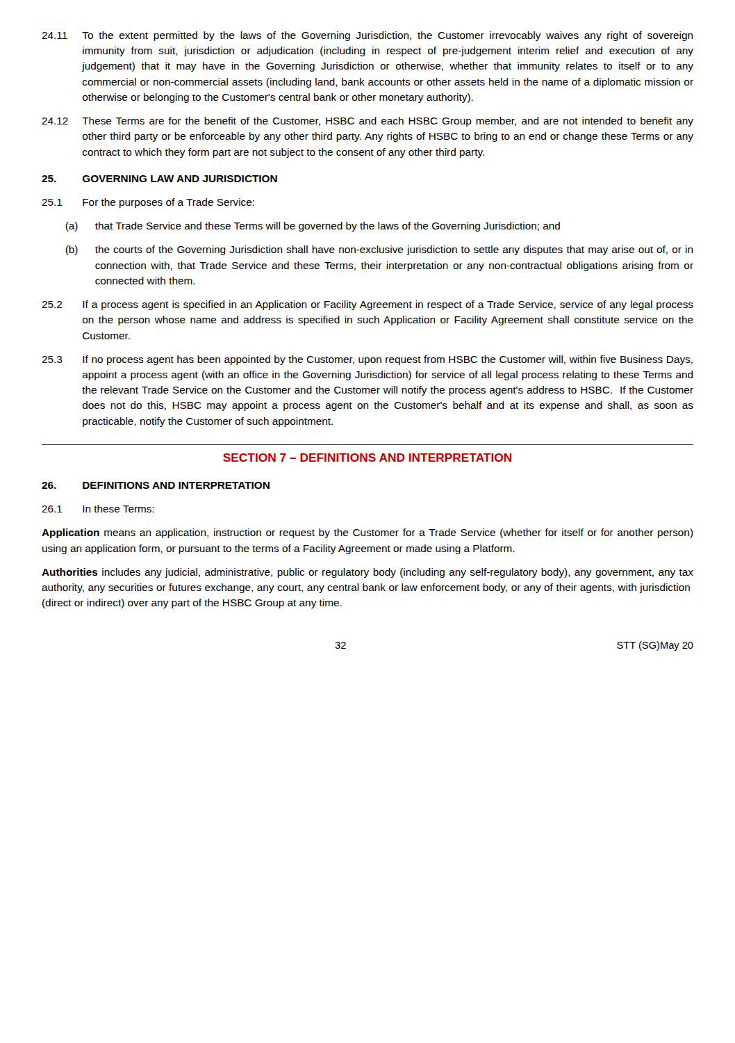24.11
To the extent permitted by the laws of the Governing Jurisdiction, the Customer irrevocably waives any right of sovereign immunity from suit, jurisdiction or adjudication (including in respect of pre-judgement interim relief and execution of any judgement) that it may have in the Governing Jurisdiction or otherwise, whether that immunity relates to itself or to any commercial or non-commercial assets (including land, bank accounts or other assets held in the name of a diplomatic mission or otherwise or belonging to the Customer's central bank or other monetary authority).
24.12
These Terms are for the benefit of the Customer, HSBC and each HSBC Group member, and are not intended to benefit any other third party or be enforceable by any other third party. Any rights of HSBC to bring to an end or change these Terms or any contract to which they form part are not subject to the consent of any other third party.
25.
GOVERNING LAW AND JURISDICTION
25.1
For the purposes of a Trade Service:
(a)
that Trade Service and these Terms will be governed by the laws of the Governing Jurisdiction; and
(b)
the courts of the Governing Jurisdiction shall have non-exclusive jurisdiction to settle any disputes that may arise out of, or in connection with, that Trade Service and these Terms, their interpretation or any non-contractual obligations arising from or connected with them.
25.2
If a process agent is specified in an Application or Facility Agreement in respect of a Trade Service, service of any legal process on the person whose name and address is specified in such Application or Facility Agreement shall constitute service on the Customer.
25.3
If no process agent has been appointed by the Customer, upon request from HSBC the Customer will, within five Business Days, appoint a process agent (with an office in the Governing Jurisdiction) for service of all legal process relating to these Terms and the relevant Trade Service on the Customer and the Customer will notify the process agent's address to HSBC. If the Customer does not do this, HSBC may appoint a process agent on the Customer's behalf and at its expense and shall, as soon as practicable, notify the Customer of such appointment.
SECTION 7 – DEFINITIONS AND INTERPRETATION
26.
DEFINITIONS AND INTERPRETATION
26.1
In these Terms:
Application means an application, instruction or request by the Customer for a Trade Service (whether for itself or for another person) using an application form, or pursuant to the terms of a Facility Agreement or made using a Platform.
Authorities includes any judicial, administrative, public or regulatory body (including any self-regulatory body), any government, any tax authority, any securities or futures exchange, any court, any central bank or law enforcement body, or any of their agents, with jurisdiction (direct or indirect) over any part of the HSBC Group at any time.
32
STT (SG)May 20